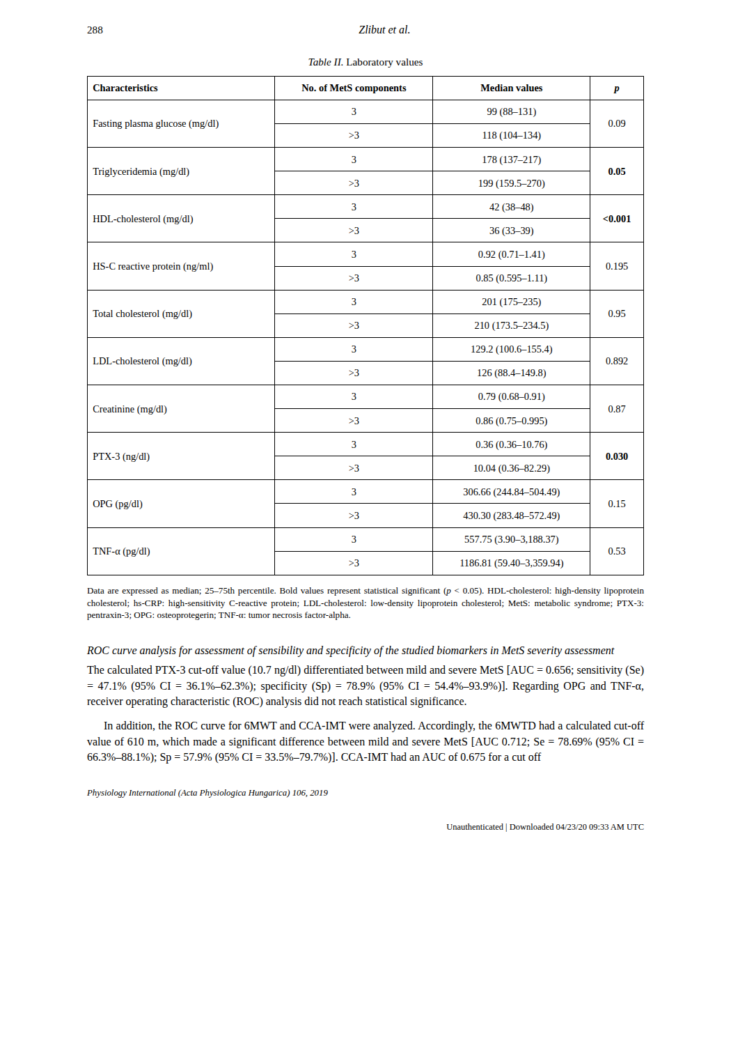288 Zlibut et al.
Table II. Laboratory values
| Characteristics | No. of MetS components | Median values | p |
| --- | --- | --- | --- |
| Fasting plasma glucose (mg/dl) | 3 | 99 (88–131) | 0.09 |
| >3 | 118 (104–134) |
| Triglyceridemia (mg/dl) | 3 | 178 (137–217) | 0.05 |
| >3 | 199 (159.5–270) |
| HDL-cholesterol (mg/dl) | 3 | 42 (38–48) | <0.001 |
| >3 | 36 (33–39) |
| HS-C reactive protein (ng/ml) | 3 | 0.92 (0.71–1.41) | 0.195 |
| >3 | 0.85 (0.595–1.11) |
| Total cholesterol (mg/dl) | 3 | 201 (175–235) | 0.95 |
| >3 | 210 (173.5–234.5) |
| LDL-cholesterol (mg/dl) | 3 | 129.2 (100.6–155.4) | 0.892 |
| >3 | 126 (88.4–149.8) |
| Creatinine (mg/dl) | 3 | 0.79 (0.68–0.91) | 0.87 |
| >3 | 0.86 (0.75–0.995) |
| PTX-3 (ng/dl) | 3 | 0.36 (0.36–10.76) | 0.030 |
| >3 | 10.04 (0.36–82.29) |
| OPG (pg/dl) | 3 | 306.66 (244.84–504.49) | 0.15 |
| >3 | 430.30 (283.48–572.49) |
| TNF-α (pg/dl) | 3 | 557.75 (3.90–3,188.37) | 0.53 |
| >3 | 1186.81 (59.40–3,359.94) |
Data are expressed as median; 25–75th percentile. Bold values represent statistical significant (p < 0.05). HDL-cholesterol: high-density lipoprotein cholesterol; hs-CRP: high-sensitivity C-reactive protein; LDL-cholesterol: low-density lipoprotein cholesterol; MetS: metabolic syndrome; PTX-3: pentraxin-3; OPG: osteoprotegerin; TNF-α: tumor necrosis factor-alpha.
ROC curve analysis for assessment of sensibility and specificity of the studied biomarkers in MetS severity assessment
The calculated PTX-3 cut-off value (10.7 ng/dl) differentiated between mild and severe MetS [AUC = 0.656; sensitivity (Se) = 47.1% (95% CI = 36.1%–62.3%); specificity (Sp) = 78.9% (95% CI = 54.4%–93.9%)]. Regarding OPG and TNF-α, receiver operating characteristic (ROC) analysis did not reach statistical significance.
In addition, the ROC curve for 6MWT and CCA-IMT were analyzed. Accordingly, the 6MWTD had a calculated cut-off value of 610 m, which made a significant difference between mild and severe MetS [AUC 0.712; Se = 78.69% (95% CI = 66.3%–88.1%); Sp = 57.9% (95% CI = 33.5%–79.7%)]. CCA-IMT had an AUC of 0.675 for a cut off
Physiology International (Acta Physiologica Hungarica) 106, 2019
Unauthenticated | Downloaded 04/23/20 09:33 AM UTC